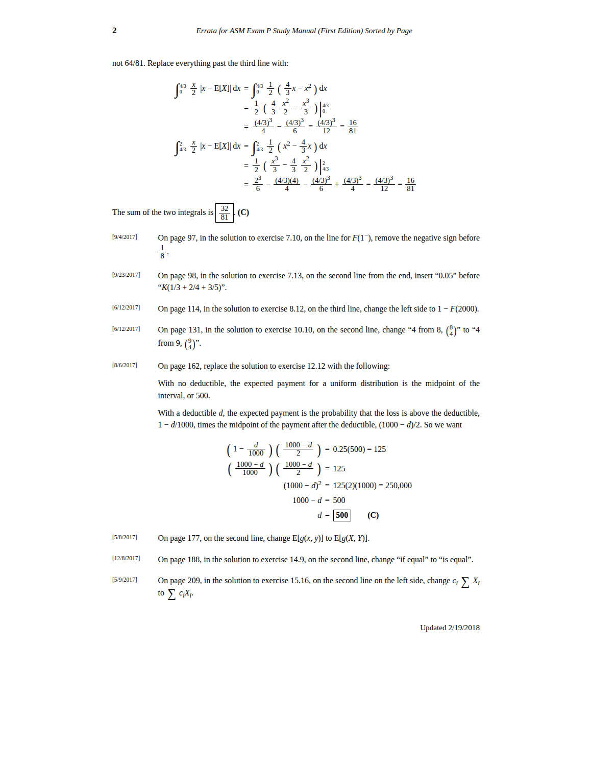2 Errata for ASM Exam P Study Manual (First Edition) Sorted by Page
not 64/81. Replace everything past the third line with:
| ∫ 4/3 0 x 2 / x − E [ X ] / d x | = | ∫ 4/3 0 1 2 ( 4 3 x − x 2 ) d x |
| | = | 1 2 ( 4 3 x 2 2 − x 3 3 ) / 4/3 0 |
| | = | (4/3) 3 4 − (4/3) 3 6 = (4/3) 3 12 = 16 81 |
| ∫ 2 4/3 x 2 / x − E [ X ] / d x | = | ∫ 2 4/3 1 2 ( x 2 − 4 3 x ) d x |
| | = | 1 2 ( x 3 3 − 4 3 x 2 2 ) / 2 4/3 |
| | = | 2 3 6 − (4/3)(4) 4 − (4/3) 3 6 + (4/3) 3 4 = (4/3) 3 12 = 16 81 |
The sum of the two integrals is 3281. (C)
[9/4/2017]
On page 97, in the solution to exercise 7.10, on the line for F(1−), remove the negative sign before 18.
[9/23/2017]
On page 98, in the solution to exercise 7.13, on the second line from the end, insert “0.05” before “K(1/3 + 2/4 + 3/5)”.
[6/12/2017]
On page 114, in the solution to exercise 8.12, on the third line, change the left side to 1 − F(2000).
[6/12/2017]
On page 131, in the solution to exercise 10.10, on the second line, change “4 from 8, (84)” to “4 from 9, (94)”.
[8/6/2017]
On page 162, replace the solution to exercise 12.12 with the following:
With no deductible, the expected payment for a uniform distribution is the midpoint of the interval, or 500.
With a deductible d, the expected payment is the probability that the loss is above the deductible, 1 − d/1000, times the midpoint of the payment after the deductible, (1000 − d)/2. So we want
| ( 1 − d 1000 ) ( 1000 − d 2 ) | = | 0.25(500) = 125 |
| ( 1000 − d 1000 ) ( 1000 − d 2 ) | = | 125 |
| (1000 − d ) 2 | = | 125(2)(1000) = 250,000 |
| 1000 − d | = | 500 |
| d | = | 500 (C) |
[5/8/2017]
On page 177, on the second line, change E[g(x, y)] to E[g(X, Y)].
[12/8/2017]
On page 188, in the solution to exercise 14.9, on the second line, change “if equal” to “is equal”.
[5/9/2017]
On page 209, in the solution to exercise 15.16, on the second line on the left side, change ci ∑ Xi to ∑ ciXi.
Updated 2/19/2018